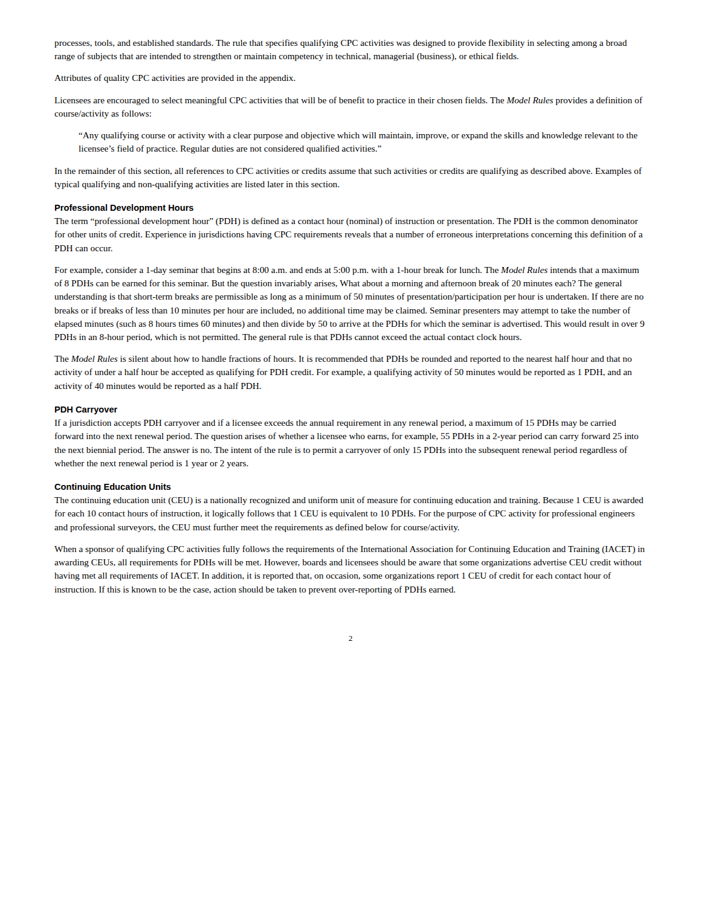processes, tools, and established standards. The rule that specifies qualifying CPC activities was designed to provide flexibility in selecting among a broad range of subjects that are intended to strengthen or maintain competency in technical, managerial (business), or ethical fields.
Attributes of quality CPC activities are provided in the appendix.
Licensees are encouraged to select meaningful CPC activities that will be of benefit to practice in their chosen fields. The Model Rules provides a definition of course/activity as follows:
“Any qualifying course or activity with a clear purpose and objective which will maintain, improve, or expand the skills and knowledge relevant to the licensee’s field of practice. Regular duties are not considered qualified activities.”
In the remainder of this section, all references to CPC activities or credits assume that such activities or credits are qualifying as described above. Examples of typical qualifying and non-qualifying activities are listed later in this section.
Professional Development Hours
The term “professional development hour” (PDH) is defined as a contact hour (nominal) of instruction or presentation. The PDH is the common denominator for other units of credit. Experience in jurisdictions having CPC requirements reveals that a number of erroneous interpretations concerning this definition of a PDH can occur.
For example, consider a 1-day seminar that begins at 8:00 a.m. and ends at 5:00 p.m. with a 1-hour break for lunch. The Model Rules intends that a maximum of 8 PDHs can be earned for this seminar. But the question invariably arises, What about a morning and afternoon break of 20 minutes each? The general understanding is that short-term breaks are permissible as long as a minimum of 50 minutes of presentation/participation per hour is undertaken. If there are no breaks or if breaks of less than 10 minutes per hour are included, no additional time may be claimed. Seminar presenters may attempt to take the number of elapsed minutes (such as 8 hours times 60 minutes) and then divide by 50 to arrive at the PDHs for which the seminar is advertised. This would result in over 9 PDHs in an 8-hour period, which is not permitted. The general rule is that PDHs cannot exceed the actual contact clock hours.
The Model Rules is silent about how to handle fractions of hours. It is recommended that PDHs be rounded and reported to the nearest half hour and that no activity of under a half hour be accepted as qualifying for PDH credit. For example, a qualifying activity of 50 minutes would be reported as 1 PDH, and an activity of 40 minutes would be reported as a half PDH.
PDH Carryover
If a jurisdiction accepts PDH carryover and if a licensee exceeds the annual requirement in any renewal period, a maximum of 15 PDHs may be carried forward into the next renewal period. The question arises of whether a licensee who earns, for example, 55 PDHs in a 2-year period can carry forward 25 into the next biennial period. The answer is no. The intent of the rule is to permit a carryover of only 15 PDHs into the subsequent renewal period regardless of whether the next renewal period is 1 year or 2 years.
Continuing Education Units
The continuing education unit (CEU) is a nationally recognized and uniform unit of measure for continuing education and training. Because 1 CEU is awarded for each 10 contact hours of instruction, it logically follows that 1 CEU is equivalent to 10 PDHs. For the purpose of CPC activity for professional engineers and professional surveyors, the CEU must further meet the requirements as defined below for course/activity.
When a sponsor of qualifying CPC activities fully follows the requirements of the International Association for Continuing Education and Training (IACET) in awarding CEUs, all requirements for PDHs will be met. However, boards and licensees should be aware that some organizations advertise CEU credit without having met all requirements of IACET. In addition, it is reported that, on occasion, some organizations report 1 CEU of credit for each contact hour of instruction. If this is known to be the case, action should be taken to prevent over-reporting of PDHs earned.
2